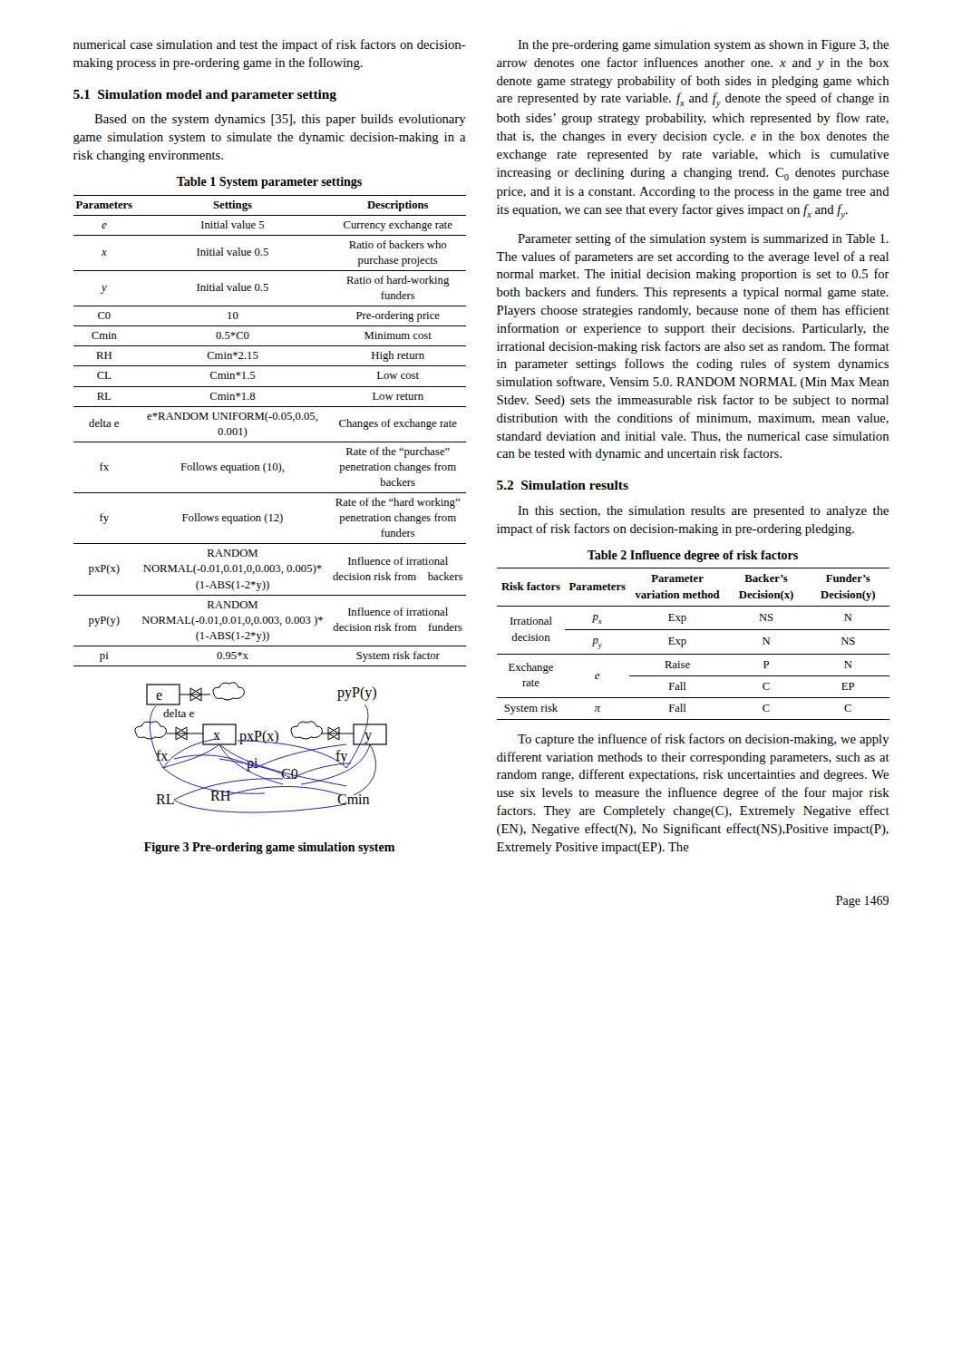numerical case simulation and test the impact of risk factors on decision-making process in pre-ordering game in the following.
5.1 Simulation model and parameter setting
Based on the system dynamics [35], this paper builds evolutionary game simulation system to simulate the dynamic decision-making in a risk changing environments.
Table 1 System parameter settings
| Parameters | Settings | Descriptions |
| --- | --- | --- |
| e | Initial value 5 | Currency exchange rate |
| x | Initial value 0.5 | Ratio of backers who purchase projects |
| y | Initial value 0.5 | Ratio of hard-working funders |
| C0 | 10 | Pre-ordering price |
| Cmin | 0.5*C0 | Minimum cost |
| RH | Cmin*2.15 | High return |
| CL | Cmin*1.5 | Low cost |
| RL | Cmin*1.8 | Low return |
| delta e | e*RANDOM UNIFORM(-0.05,0.05, 0.001) | Changes of exchange rate |
| fx | Follows equation (10), | Rate of the “purchase” penetration changes from backers |
| fy | Follows equation (12) | Rate of the “hard working” penetration changes from funders |
| pxP(x) | RANDOM NORMAL(-0.01,0.01,0,0.003, 0.005)*(1-ABS(1-2*y)) | Influence of irrational decision risk from backers |
| pyP(y) | RANDOM NORMAL(-0.01,0.01,0,0.003, 0.003 )*(1-ABS(1-2*y)) | Influence of irrational decision risk from funders |
| pi | 0.95*x | System risk factor |
e delta e pyP(y) x pxP(x) y fx fy pi C0 RL RH Cmin
Figure 3 Pre-ordering game simulation system
In the pre-ordering game simulation system as shown in Figure 3, the arrow denotes one factor influences another one. x and y in the box denote game strategy probability of both sides in pledging game which are represented by rate variable. fx and fy denote the speed of change in both sides’ group strategy probability, which represented by flow rate, that is, the changes in every decision cycle. e in the box denotes the exchange rate represented by rate variable, which is cumulative increasing or declining during a changing trend. C0 denotes purchase price, and it is a constant. According to the process in the game tree and its equation, we can see that every factor gives impact on fx and fy.
Parameter setting of the simulation system is summarized in Table 1. The values of parameters are set according to the average level of a real normal market. The initial decision making proportion is set to 0.5 for both backers and funders. This represents a typical normal game state. Players choose strategies randomly, because none of them has efficient information or experience to support their decisions. Particularly, the irrational decision-making risk factors are also set as random. The format in parameter settings follows the coding rules of system dynamics simulation software, Vensim 5.0. RANDOM NORMAL (Min Max Mean Stdev. Seed) sets the immeasurable risk factor to be subject to normal distribution with the conditions of minimum, maximum, mean value, standard deviation and initial vale. Thus, the numerical case simulation can be tested with dynamic and uncertain risk factors.
5.2 Simulation results
In this section, the simulation results are presented to analyze the impact of risk factors on decision-making in pre-ordering pledging.
Table 2 Influence degree of risk factors
| Risk factors | Parameters | Parameter variation method | Backer’s Decision(x) | Funder’s Decision(y) |
| --- | --- | --- | --- | --- |
| Irrational decision | p x | Exp | NS | N |
| p y | Exp | N | NS |
| Exchange rate | e | Raise | P | N |
| Fall | C | EP |
| System risk | π | Fall | C | C |
To capture the influence of risk factors on decision-making, we apply different variation methods to their corresponding parameters, such as at random range, different expectations, risk uncertainties and degrees. We use six levels to measure the influence degree of the four major risk factors. They are Completely change(C), Extremely Negative effect (EN), Negative effect(N), No Significant effect(NS),Positive impact(P), Extremely Positive impact(EP). The
Page 1469